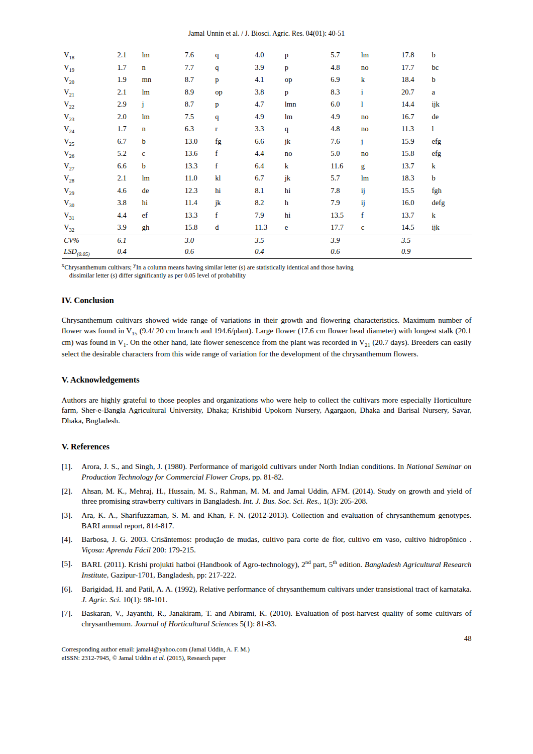Jamal Unnin et al. / J. Biosci. Agric. Res. 04(01): 40-51
| V 18 | 2.1 | lm | 7.6 | q | 4.0 | p | 5.7 | lm | 17.8 | b |
| V 19 | 1.7 | n | 7.7 | q | 3.9 | p | 4.8 | no | 17.7 | bc |
| V 20 | 1.9 | mn | 8.7 | p | 4.1 | op | 6.9 | k | 18.4 | b |
| V 21 | 2.1 | lm | 8.9 | op | 3.8 | p | 8.3 | i | 20.7 | a |
| V 22 | 2.9 | j | 8.7 | p | 4.7 | lmn | 6.0 | l | 14.4 | ijk |
| V 23 | 2.0 | lm | 7.5 | q | 4.9 | lm | 4.9 | no | 16.7 | de |
| V 24 | 1.7 | n | 6.3 | r | 3.3 | q | 4.8 | no | 11.3 | l |
| V 25 | 6.7 | b | 13.0 | fg | 6.6 | jk | 7.6 | j | 15.9 | efg |
| V 26 | 5.2 | c | 13.6 | f | 4.4 | no | 5.0 | no | 15.8 | efg |
| V 27 | 6.6 | b | 13.3 | f | 6.4 | k | 11.6 | g | 13.7 | k |
| V 28 | 2.1 | lm | 11.0 | kl | 6.7 | jk | 5.7 | lm | 18.3 | b |
| V 29 | 4.6 | de | 12.3 | hi | 8.1 | hi | 7.8 | ij | 15.5 | fgh |
| V 30 | 3.8 | hi | 11.4 | jk | 8.2 | h | 7.9 | ij | 16.0 | defg |
| V 31 | 4.4 | ef | 13.3 | f | 7.9 | hi | 13.5 | f | 13.7 | k |
| V 32 | 3.9 | gh | 15.8 | d | 11.3 | e | 17.7 | c | 14.5 | ijk |
| CV% | 6.1 | | 3.0 | | 3.5 | | 3.9 | | 3.5 | |
| LSD (0.05) | 0.4 | | 0.6 | | 0.4 | | 0.6 | | 0.9 | |
xChrysanthemum cultivars; yIn a column means having similar letter (s) are statistically identical and those having dissimilar letter (s) differ significantly as per 0.05 level of probability
IV. Conclusion
Chrysanthemum cultivars showed wide range of variations in their growth and flowering characteristics. Maximum number of flower was found in V15 (9.4/ 20 cm branch and 194.6/plant). Large flower (17.6 cm flower head diameter) with longest stalk (20.1 cm) was found in V1. On the other hand, late flower senescence from the plant was recorded in V21 (20.7 days). Breeders can easily select the desirable characters from this wide range of variation for the development of the chrysanthemum flowers.
V. Acknowledgements
Authors are highly grateful to those peoples and organizations who were help to collect the cultivars more especially Horticulture farm, Sher-e-Bangla Agricultural University, Dhaka; Krishibid Upokorn Nursery, Agargaon, Dhaka and Barisal Nursery, Savar, Dhaka, Bngladesh.
V. References
[1]. Arora, J. S., and Singh, J. (1980). Performance of marigold cultivars under North Indian conditions. In National Seminar on Production Technology for Commercial Flower Crops, pp. 81-82.
[2]. Ahsan, M. K., Mehraj, H., Hussain, M. S., Rahman, M. M. and Jamal Uddin, AFM. (2014). Study on growth and yield of three promising strawberry cultivars in Bangladesh. Int. J. Bus. Soc. Sci. Res., 1(3): 205-208.
[3]. Ara, K. A., Sharifuzzaman, S. M. and Khan, F. N. (2012-2013). Collection and evaluation of chrysanthemum genotypes. BARI annual report, 814-817.
[4]. Barbosa, J. G. 2003. Crisântemos: produção de mudas, cultivo para corte de flor, cultivo em vaso, cultivo hidropônico . Viçosa: Aprenda Fácil 200: 179-215.
[5]. BARI. (2011). Krishi projukti hatboi (Handbook of Agro-technology), 2nd part, 5th edition. Bangladesh Agricultural Research Institute, Gazipur-1701, Bangladesh, pp: 217-222.
[6]. Barigidad, H. and Patil, A. A. (1992), Relative performance of chrysanthemum cultivars under transistional tract of karnataka. J. Agric. Sci. 10(1): 98-101.
[7]. Baskaran, V., Jayanthi, R., Janakiram, T. and Abirami, K. (2010). Evaluation of post-harvest quality of some cultivars of chrysanthemum. Journal of Horticultural Sciences 5(1): 81-83.
48 Corresponding author email: jamal4@yahoo.com (Jamal Uddin, A. F. M.)
eISSN: 2312-7945, © Jamal Uddin et al. (2015), Research paper